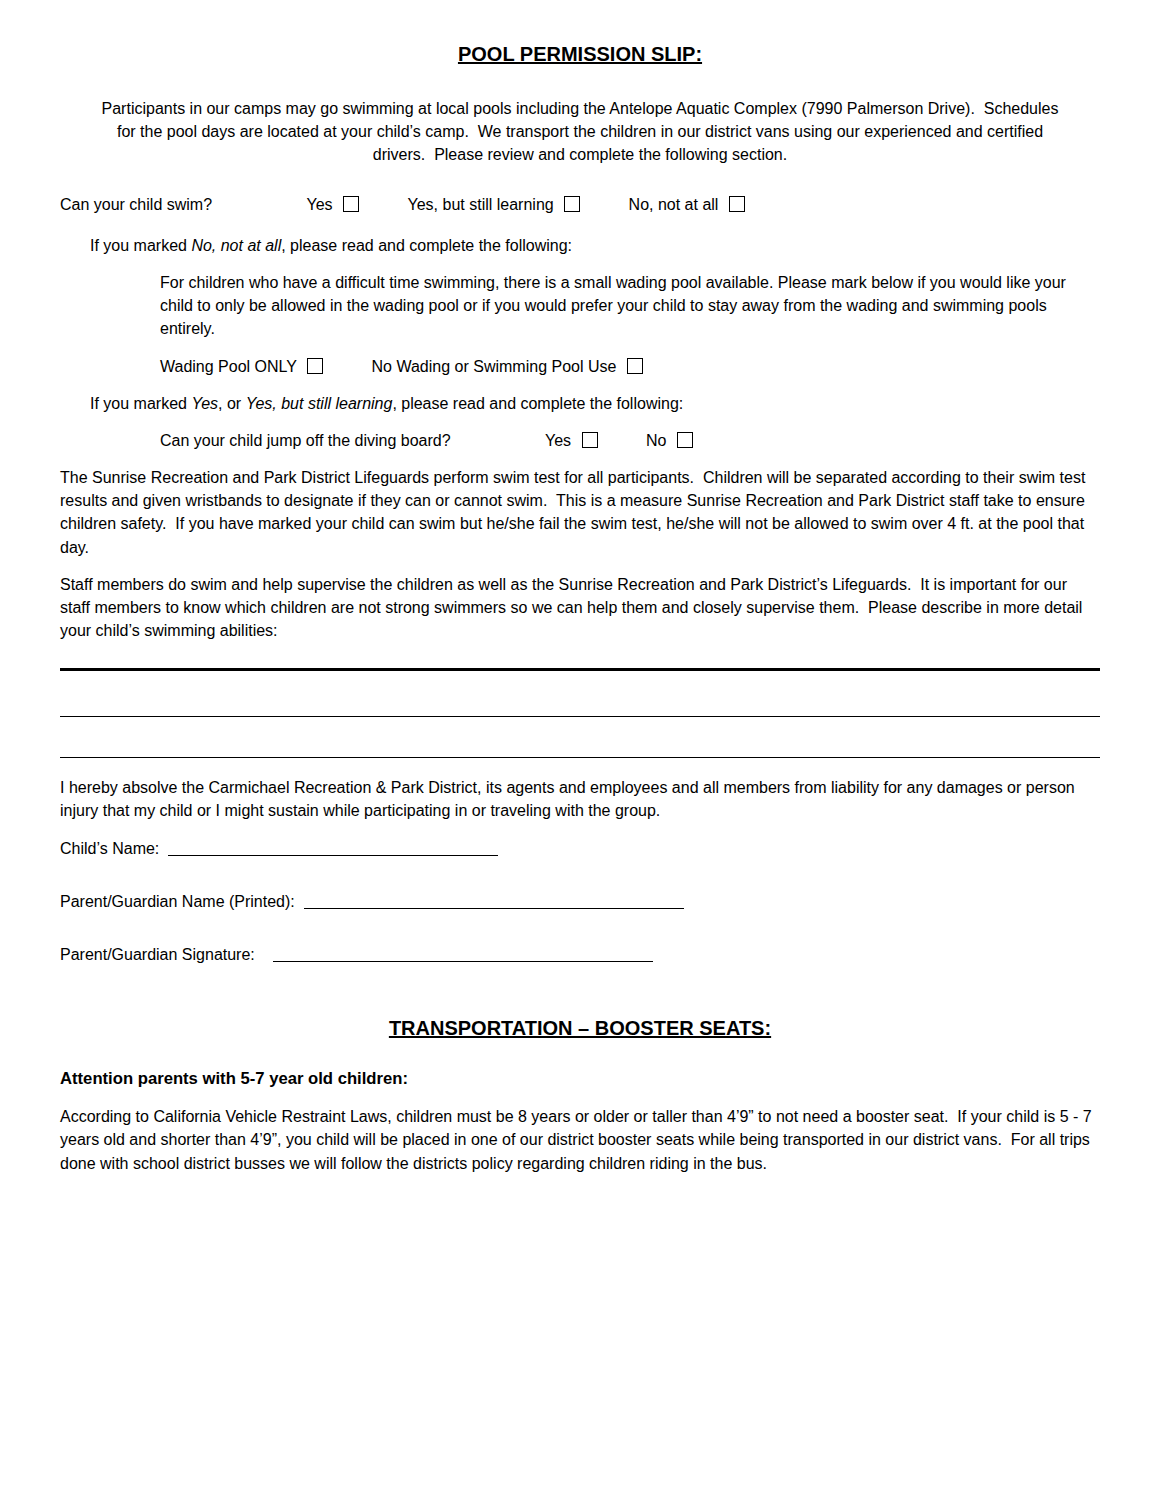POOL PERMISSION SLIP:
Participants in our camps may go swimming at local pools including the Antelope Aquatic Complex (7990 Palmerson Drive). Schedules for the pool days are located at your child’s camp. We transport the children in our district vans using our experienced and certified drivers. Please review and complete the following section.
Can your child swim? Yes Yes, but still learning No, not at all
If you marked No, not at all, please read and complete the following:
For children who have a difficult time swimming, there is a small wading pool available. Please mark below if you would like your child to only be allowed in the wading pool or if you would prefer your child to stay away from the wading and swimming pools entirely.
Wading Pool ONLY No Wading or Swimming Pool Use
If you marked Yes, or Yes, but still learning, please read and complete the following:
Can your child jump off the diving board? Yes No
The Sunrise Recreation and Park District Lifeguards perform swim test for all participants. Children will be separated according to their swim test results and given wristbands to designate if they can or cannot swim. This is a measure Sunrise Recreation and Park District staff take to ensure children safety. If you have marked your child can swim but he/she fail the swim test, he/she will not be allowed to swim over 4 ft. at the pool that day.
Staff members do swim and help supervise the children as well as the Sunrise Recreation and Park District’s Lifeguards. It is important for our staff members to know which children are not strong swimmers so we can help them and closely supervise them. Please describe in more detail your child’s swimming abilities:
I hereby absolve the Carmichael Recreation & Park District, its agents and employees and all members from liability for any damages or person injury that my child or I might sustain while participating in or traveling with the group.
Child’s Name:
Parent/Guardian Name (Printed):
Parent/Guardian Signature:
TRANSPORTATION – BOOSTER SEATS:
Attention parents with 5-7 year old children:
According to California Vehicle Restraint Laws, children must be 8 years or older or taller than 4’9” to not need a booster seat. If your child is 5 - 7 years old and shorter than 4’9”, you child will be placed in one of our district booster seats while being transported in our district vans. For all trips done with school district busses we will follow the districts policy regarding children riding in the bus.